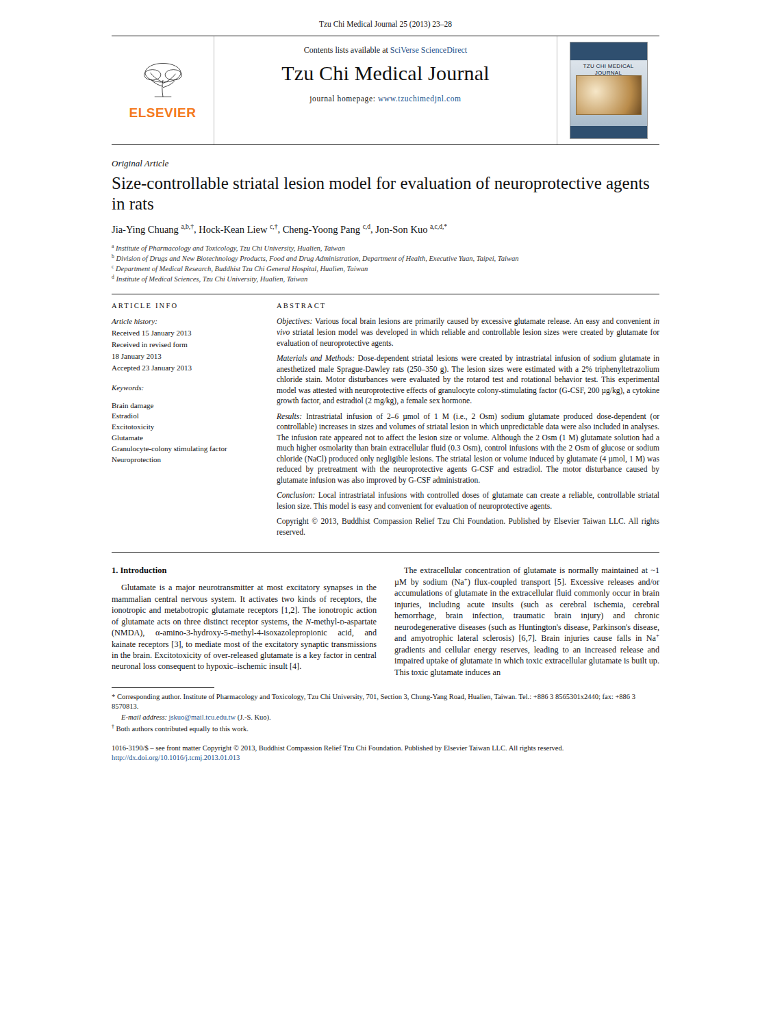Tzu Chi Medical Journal 25 (2013) 23–28
ELSEVIER
Contents lists available at SciVerse ScienceDirect
Tzu Chi Medical Journal
journal homepage: www.tzuchimedjnl.com
TZU CHI MEDICAL JOURNAL
Original Article
Size-controllable striatal lesion model for evaluation of neuroprotective agents in rats
Jia-Ying Chuang a,b,†, Hock-Kean Liew c,†, Cheng-Yoong Pang c,d, Jon-Son Kuo a,c,d,*
a Institute of Pharmacology and Toxicology, Tzu Chi University, Hualien, Taiwan
b Division of Drugs and New Biotechnology Products, Food and Drug Administration, Department of Health, Executive Yuan, Taipei, Taiwan
c Department of Medical Research, Buddhist Tzu Chi General Hospital, Hualien, Taiwan
d Institute of Medical Sciences, Tzu Chi University, Hualien, Taiwan
Article info
Article history:
Received 15 January 2013
Received in revised form
18 January 2013
Accepted 23 January 2013
Keywords:
Brain damage
Estradiol
Excitotoxicity
Glutamate
Granulocyte-colony stimulating factor
Neuroprotection
Abstract
Objectives: Various focal brain lesions are primarily caused by excessive glutamate release. An easy and convenient in vivo striatal lesion model was developed in which reliable and controllable lesion sizes were created by glutamate for evaluation of neuroprotective agents.
Materials and Methods: Dose-dependent striatal lesions were created by intrastriatal infusion of sodium glutamate in anesthetized male Sprague-Dawley rats (250–350 g). The lesion sizes were estimated with a 2% triphenyltetrazolium chloride stain. Motor disturbances were evaluated by the rotarod test and rotational behavior test. This experimental model was attested with neuroprotective effects of granulocyte colony-stimulating factor (G-CSF, 200 µg/kg), a cytokine growth factor, and estradiol (2 mg/kg), a female sex hormone.
Results: Intrastriatal infusion of 2–6 µmol of 1 M (i.e., 2 Osm) sodium glutamate produced dose-dependent (or controllable) increases in sizes and volumes of striatal lesion in which unpredictable data were also included in analyses. The infusion rate appeared not to affect the lesion size or volume. Although the 2 Osm (1 M) glutamate solution had a much higher osmolarity than brain extracellular fluid (0.3 Osm), control infusions with the 2 Osm of glucose or sodium chloride (NaCl) produced only negligible lesions. The striatal lesion or volume induced by glutamate (4 µmol, 1 M) was reduced by pretreatment with the neuroprotective agents G-CSF and estradiol. The motor disturbance caused by glutamate infusion was also improved by G-CSF administration.
Conclusion: Local intrastriatal infusions with controlled doses of glutamate can create a reliable, controllable striatal lesion size. This model is easy and convenient for evaluation of neuroprotective agents.
Copyright © 2013, Buddhist Compassion Relief Tzu Chi Foundation. Published by Elsevier Taiwan LLC. All rights reserved.
1. Introduction
Glutamate is a major neurotransmitter at most excitatory synapses in the mammalian central nervous system. It activates two kinds of receptors, the ionotropic and metabotropic glutamate receptors [1,2]. The ionotropic action of glutamate acts on three distinct receptor systems, the N-methyl-d-aspartate (NMDA), α-amino-3-hydroxy-5-methyl-4-isoxazolepropionic acid, and kainate receptors [3], to mediate most of the excitatory synaptic transmissions in the brain. Excitotoxicity of over-released glutamate is a key factor in central neuronal loss consequent to hypoxic–ischemic insult [4].
The extracellular concentration of glutamate is normally maintained at ~1 µM by sodium (Na+) flux-coupled transport [5]. Excessive releases and/or accumulations of glutamate in the extracellular fluid commonly occur in brain injuries, including acute insults (such as cerebral ischemia, cerebral hemorrhage, brain infection, traumatic brain injury) and chronic neurodegenerative diseases (such as Huntington's disease, Parkinson's disease, and amyotrophic lateral sclerosis) [6,7]. Brain injuries cause falls in Na+ gradients and cellular energy reserves, leading to an increased release and impaired uptake of glutamate in which toxic extracellular glutamate is built up. This toxic glutamate induces an
* Corresponding author. Institute of Pharmacology and Toxicology, Tzu Chi University, 701, Section 3, Chung-Yang Road, Hualien, Taiwan. Tel.: +886 3 8565301x2440; fax: +886 3 8570813.
E-mail address: jskuo@mail.tcu.edu.tw (J.-S. Kuo).
† Both authors contributed equally to this work.
1016-3190/$ – see front matter Copyright © 2013, Buddhist Compassion Relief Tzu Chi Foundation. Published by Elsevier Taiwan LLC. All rights reserved.
http://dx.doi.org/10.1016/j.tcmj.2013.01.013